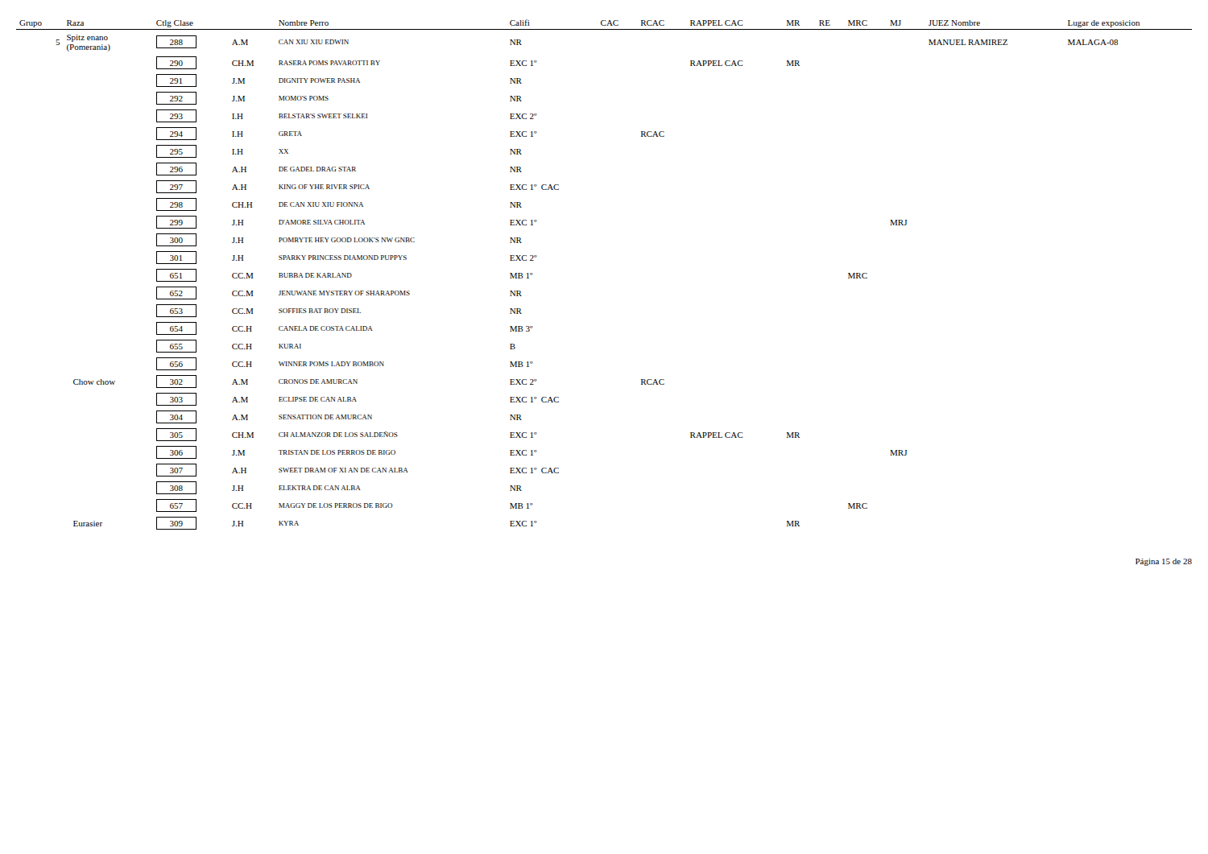| Grupo | Raza | Ctlg Clase | Nombre Perro | Califi | CAC | RCAC | RAPPEL CAC | MR | RE | MRC | MJ | JUEZ Nombre | Lugar de exposicion |
| --- | --- | --- | --- | --- | --- | --- | --- | --- | --- | --- | --- | --- | --- |
| 5 | Spitz enano (Pomerania) | 288 | A.M | CAN XIU XIU EDWIN | NR | | | | | | | | MANUEL RAMIREZ | MALAGA-08 |
| | | 290 | CH.M | RASERA POMS PAVAROTTI BY | EXC 1º | | | RAPPEL CAC | MR | | | | | |
| | | 291 | J.M | DIGNITY POWER PASHA | NR | | | | | | | | | |
| | | 292 | J.M | MOMO'S POMS | NR | | | | | | | | | |
| | | 293 | I.H | BELSTAR'S SWEET SELKEI | EXC 2º | | | | | | | | | |
| | | 294 | I.H | GRETA | EXC 1º | | RCAC | | | | | | | |
| | | 295 | I.H | XX | NR | | | | | | | | | |
| | | 296 | A.H | DE GADEL DRAG STAR | NR | | | | | | | | | |
| | | 297 | A.H | KING OF YHE RIVER SPICA | EXC 1º CAC | | | | | | | | | |
| | | 298 | CH.H | DE CAN XIU XIU FIONNA | NR | | | | | | | | | |
| | | 299 | J.H | D'AMORE SILVA CHOLITA | EXC 1º | | | | | | | MRJ | | |
| | | 300 | J.H | POMRYTE HEY GOOD LOOK'S NW GNBC | NR | | | | | | | | | |
| | | 301 | J.H | SPARKY PRINCESS DIAMOND PUPPYS | EXC 2º | | | | | | | | | |
| | | 651 | CC.M | BUBBA DE KARLAND | MB 1º | | | | | | MRC | | | |
| | | 652 | CC.M | JENUWANE MYSTERY OF SHARAPOMS | NR | | | | | | | | | |
| | | 653 | CC.M | SOFFIES BAT BOY DISEL | NR | | | | | | | | | |
| | | 654 | CC.H | CANELA DE COSTA CALIDA | MB 3º | | | | | | | | | |
| | | 655 | CC.H | KURAI | B | | | | | | | | | |
| | | 656 | CC.H | WINNER POMS LADY BOMBON | MB 1º | | | | | | | | | |
| | Chow chow | 302 | A.M | CRONOS DE AMURCAN | EXC 2º | | RCAC | | | | | | | |
| | | 303 | A.M | ECLIPSE DE CAN ALBA | EXC 1º CAC | | | | | | | | | |
| | | 304 | A.M | SENSATTION DE AMURCAN | NR | | | | | | | | | |
| | | 305 | CH.M | CH ALMANZOR DE LOS SALDEÑOS | EXC 1º | | | RAPPEL CAC | MR | | | | | |
| | | 306 | J.M | TRISTAN DE LOS PERROS DE BIGO | EXC 1º | | | | | | | MRJ | | |
| | | 307 | A.H | SWEET DRAM OF XI AN DE CAN ALBA | EXC 1º CAC | | | | | | | | | |
| | | 308 | J.H | ELEKTRA DE CAN ALBA | NR | | | | | | | | | |
| | | 657 | CC.H | MAGGY DE LOS PERROS DE BIGO | MB 1º | | | | | | MRC | | | |
| | Eurasier | 309 | J.H | KYRA | EXC 1º | | | | MR | | | | | |
Página 15 de 28